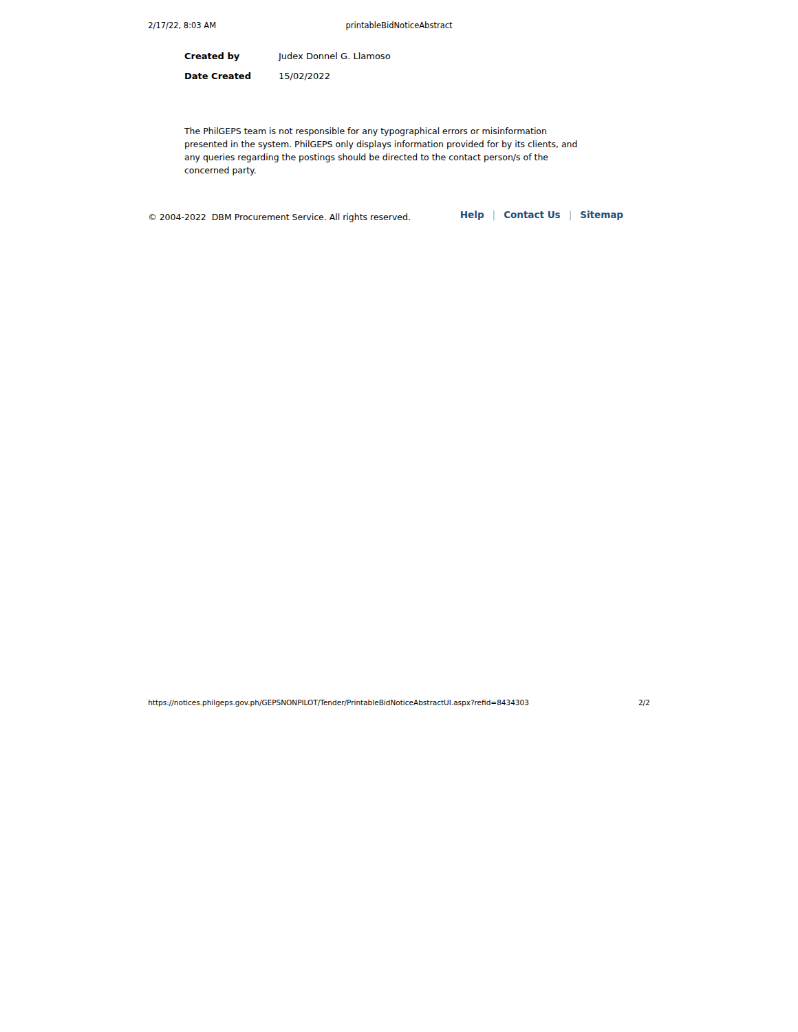2/17/22, 8:03 AM
printableBidNoticeAbstract
| Created by | Judex Donnel G. Llamoso |
| Date Created | 15/02/2022 |
The PhilGEPS team is not responsible for any typographical errors or misinformation presented in the system. PhilGEPS only displays information provided for by its clients, and any queries regarding the postings should be directed to the contact person/s of the concerned party.
© 2004-2022 DBM Procurement Service. All rights reserved.
Help|Contact Us|Sitemap
https://notices.philgeps.gov.ph/GEPSNONPILOT/Tender/PrintableBidNoticeAbstractUI.aspx?refid=8434303
2/2